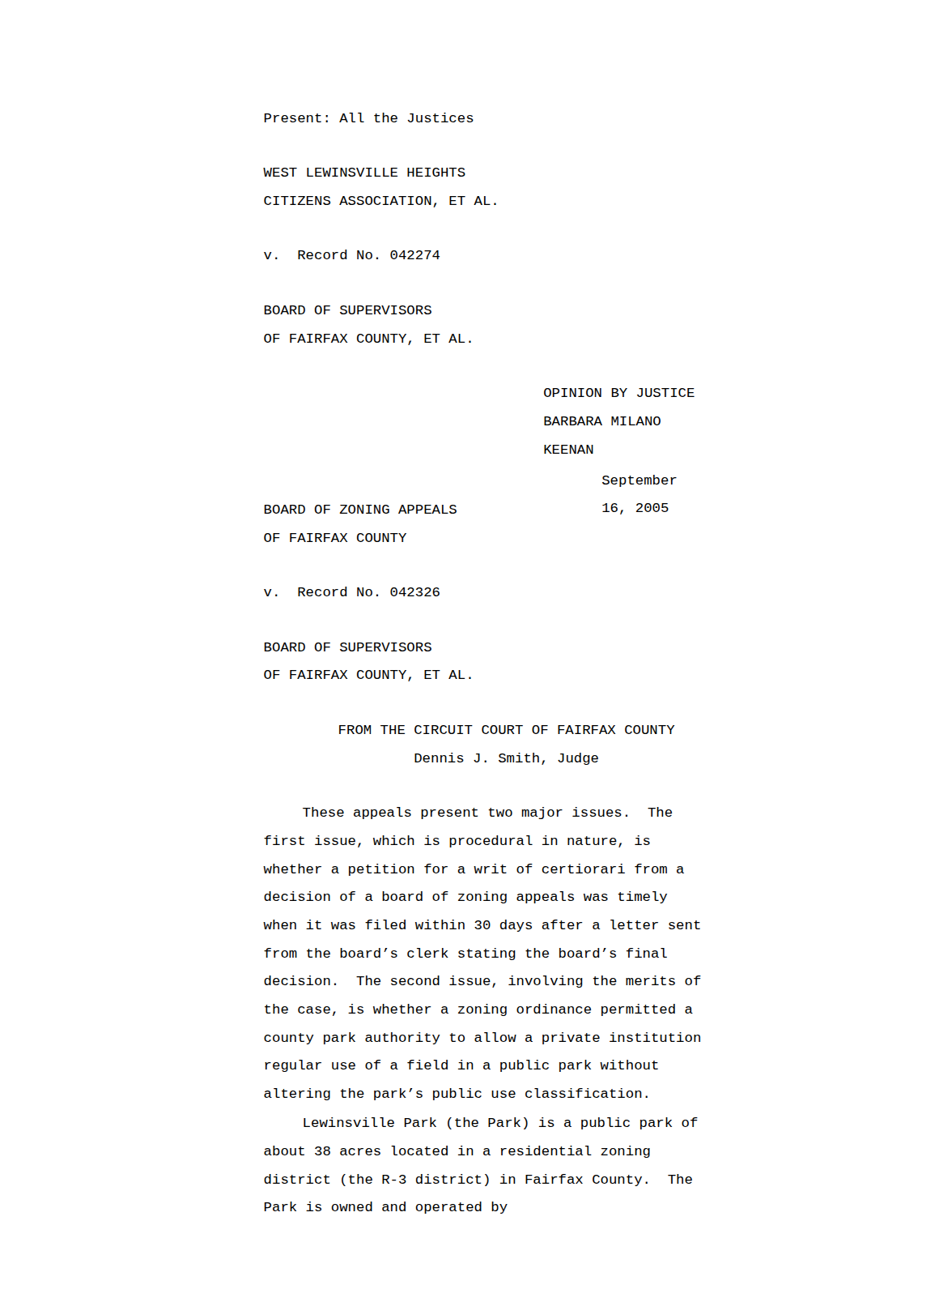Present: All the Justices
WEST LEWINSVILLE HEIGHTS
CITIZENS ASSOCIATION, ET AL.
v. Record No. 042274
BOARD OF SUPERVISORS
OF FAIRFAX COUNTY, ET AL.
OPINION BY JUSTICE BARBARA MILANO KEENAN
September 16, 2005
BOARD OF ZONING APPEALS
OF FAIRFAX COUNTY
v. Record No. 042326
BOARD OF SUPERVISORS
OF FAIRFAX COUNTY, ET AL.
FROM THE CIRCUIT COURT OF FAIRFAX COUNTY
Dennis J. Smith, Judge
These appeals present two major issues. The first issue, which is procedural in nature, is whether a petition for a writ of certiorari from a decision of a board of zoning appeals was timely when it was filed within 30 days after a letter sent from the board’s clerk stating the board’s final decision. The second issue, involving the merits of the case, is whether a zoning ordinance permitted a county park authority to allow a private institution regular use of a field in a public park without altering the park’s public use classification.
Lewinsville Park (the Park) is a public park of about 38 acres located in a residential zoning district (the R-3 district) in Fairfax County. The Park is owned and operated by